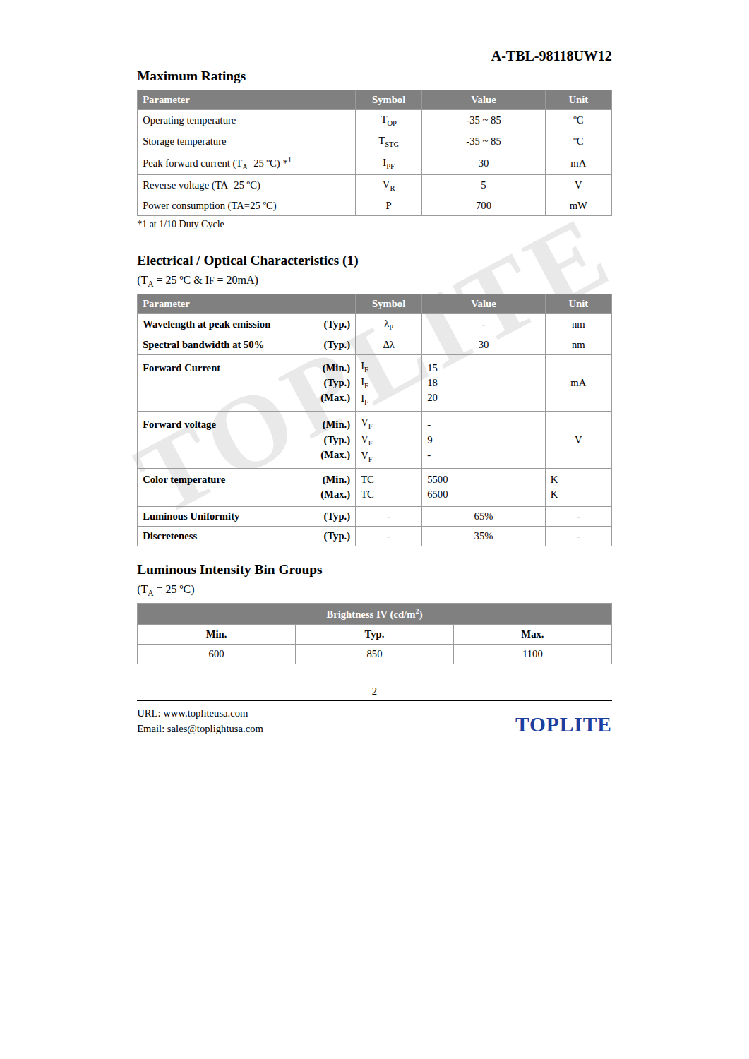TOPLITE
A-TBL-98118UW12
Maximum Ratings
| Parameter | Symbol | Value | Unit |
| --- | --- | --- | --- |
| Operating temperature | T OP | -35 ~ 85 | ºC |
| Storage temperature | T STG | -35 ~ 85 | ºC |
| Peak forward current (T A =25 ºC) * 1 | I PF | 30 | mA |
| Reverse voltage (TA=25 ºC) | V R | 5 | V |
| Power consumption (TA=25 ºC) | P | 700 | mW |
*1 at 1/10 Duty Cycle
Electrical / Optical Characteristics (1)
(TA = 25 ºC & IF = 20mA)
| Parameter | Symbol | Value | Unit |
| --- | --- | --- | --- |
| Wavelength at peak emission (Typ.) | λ P | - | nm |
| Spectral bandwidth at 50% (Typ.) | Δλ | 30 | nm |
| Forward Current (Min.) (Typ.) (Max.) | I F I F I F | 15 18 20 | mA |
| Forward voltage (Min.) (Typ.) (Max.) | V F V F V F | - 9 - | V |
| Color temperature (Min.) (Max.) | TC TC | 5500 6500 | K K |
| Luminous Uniformity (Typ.) | - | 65% | - |
| Discreteness (Typ.) | - | 35% | - |
Luminous Intensity Bin Groups
(TA = 25 ºC)
| Brightness IV (cd/m 2 ) |
| --- |
| Min. | Typ. | Max. |
| 600 | 850 | 1100 |
2
URL: www.topliteusa.com
Email: sales@toplightusa.com
TOPLITE